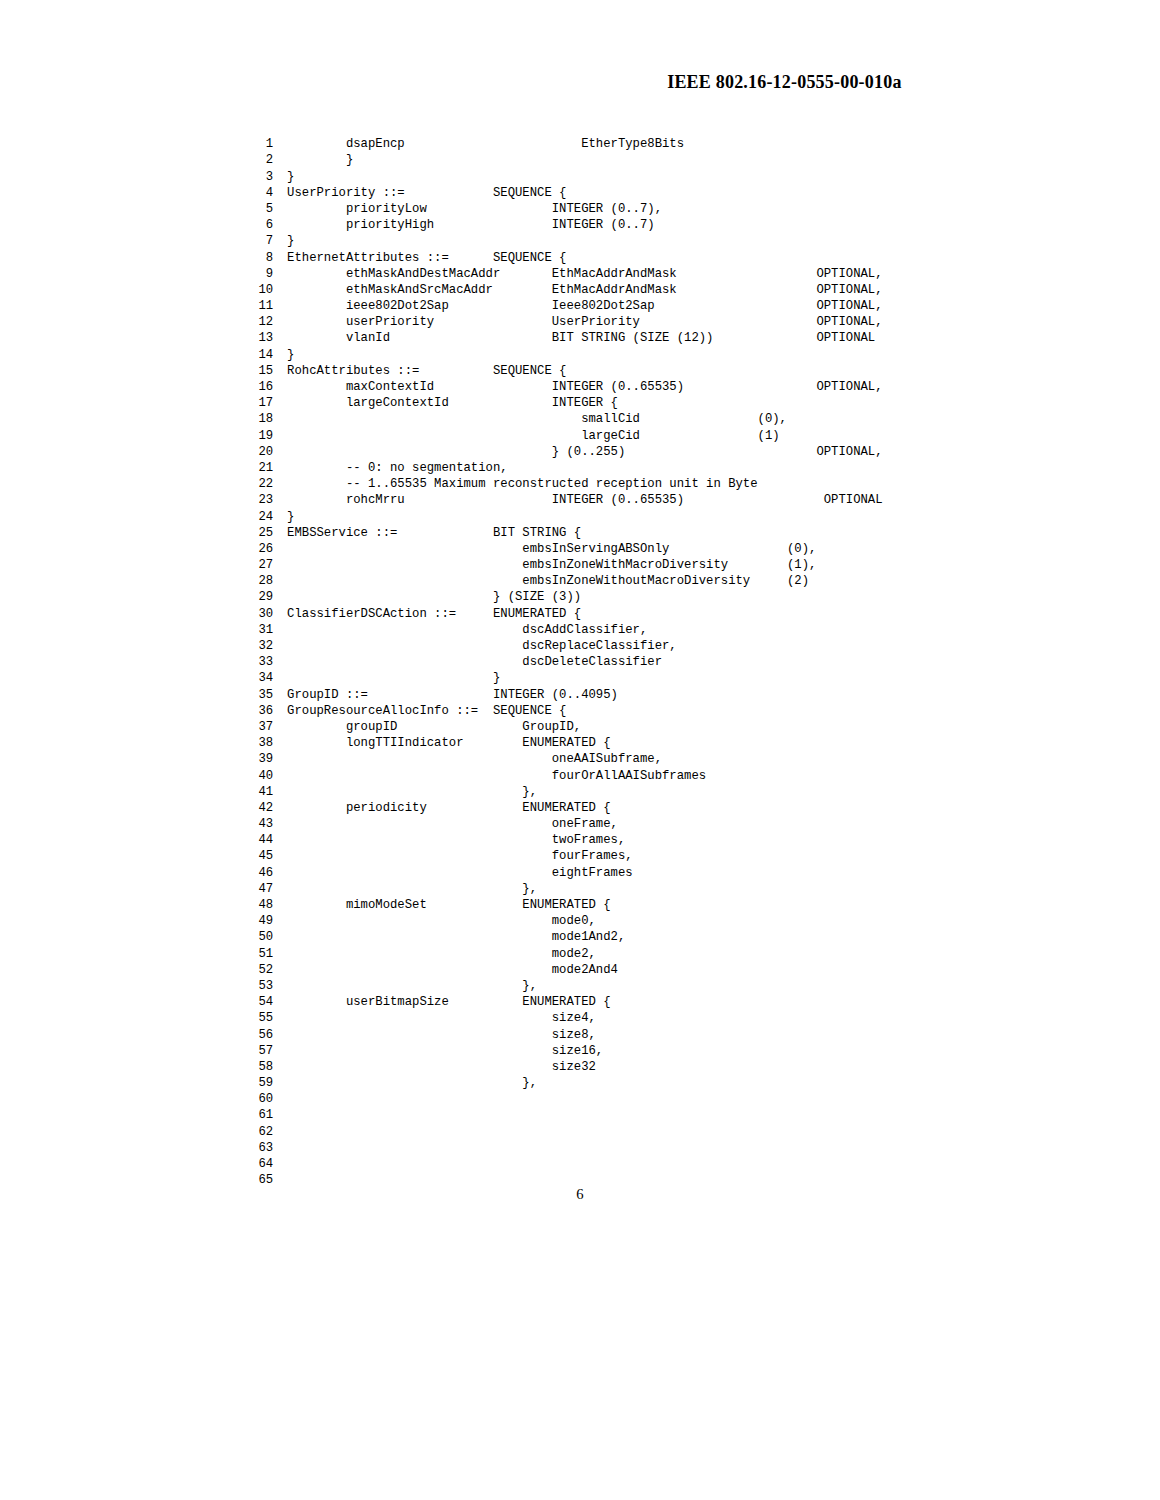IEEE 802.16-12-0555-00-010a
1 2 3 4 5 6 7 8 9 10 11 12 13 14 15 16 17 18 19 20 21 22 23 24 25 26 27 28 29 30 31 32 33 34 35 36 37 38 39 40 41 42 43 44 45 46 47 48 49 50 51 52 53 54 55 56 57 58 59 60 61 62 63 64 65
dsapEncp EtherType8Bits } } UserPriority ::= SEQUENCE { priorityLow INTEGER (0..7), priorityHigh INTEGER (0..7) } EthernetAttributes ::= SEQUENCE { ethMaskAndDestMacAddr EthMacAddrAndMask OPTIONAL, ethMaskAndSrcMacAddr EthMacAddrAndMask OPTIONAL, ieee802Dot2Sap Ieee802Dot2Sap OPTIONAL, userPriority UserPriority OPTIONAL, vlanId BIT STRING (SIZE (12)) OPTIONAL } RohcAttributes ::= SEQUENCE { maxContextId INTEGER (0..65535) OPTIONAL, largeContextId INTEGER { smallCid (0), largeCid (1) } (0..255) OPTIONAL, -- 0: no segmentation, -- 1..65535 Maximum reconstructed reception unit in Byte rohcMrru INTEGER (0..65535) OPTIONAL } EMBSService ::= BIT STRING { embsInServingABSOnly (0), embsInZoneWithMacroDiversity (1), embsInZoneWithoutMacroDiversity (2) } (SIZE (3)) ClassifierDSCAction ::= ENUMERATED { dscAddClassifier, dscReplaceClassifier, dscDeleteClassifier } GroupID ::= INTEGER (0..4095) GroupResourceAllocInfo ::= SEQUENCE { groupID GroupID, longTTIIndicator ENUMERATED { oneAAISubframe, fourOrAllAAISubframes }, periodicity ENUMERATED { oneFrame, twoFrames, fourFrames, eightFrames }, mimoModeSet ENUMERATED { mode0, mode1And2, mode2, mode2And4 }, userBitmapSize ENUMERATED { size4, size8, size16, size32 },
6